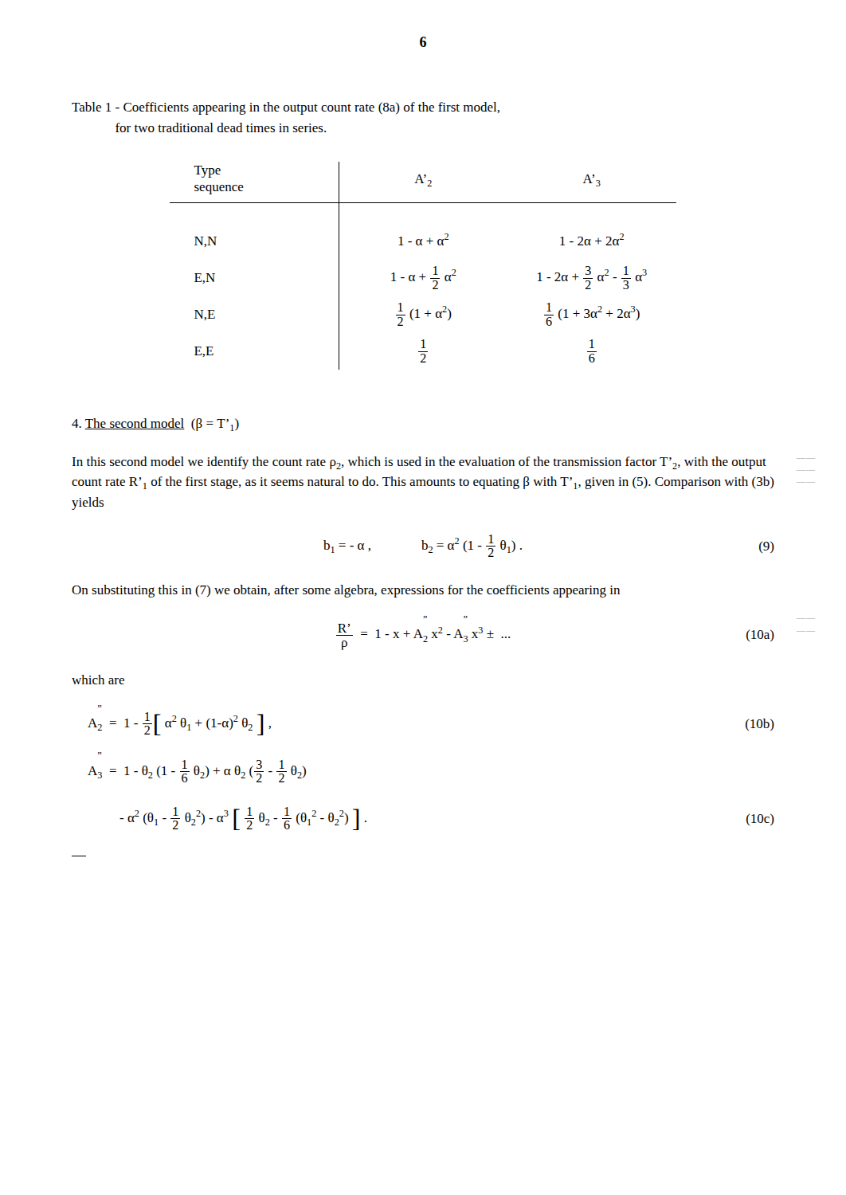6
Table 1 - Coefficients appearing in the output count rate (8a) of the first model, for two traditional dead times in series.
| Type sequence | A’ 2 | A’ 3 |
| --- | --- | --- |
| N,N | 1 - α + α 2 | 1 - 2α + 2α 2 |
| E,N | 1 - α + 1 2 α 2 | 1 - 2α + 3 2 α 2 - 1 3 α 3 |
| N,E | 1 2 (1 + α 2 ) | 1 6 (1 + 3α 2 + 2α 3 ) |
| E,E | 1 2 | 1 6 |
4. The second model (β = T’1)
——
——
——
In this second model we identify the count rate ρ2, which is used in the evaluation of the transmission factor T’2, with the output count rate R’1 of the first stage, as it seems natural to do. This amounts to equating β with T’1, given in (5). Comparison with (3b) yields
b1 = - α , b2 = α2 (1 - 12 θ1) . (9)
——
——
On substituting this in (7) we obtain, after some algebra, expressions for the coefficients appearing in
R’ρ = 1 - x + A”2 x2 - A”3 x3 ± ... (10a)
which are
A”2 = 1 - 12[ α2 θ1 + (1-α)2 θ2 ] , (10b)
A”3 = 1 - θ2 (1 - 16 θ2) + α θ2 (32 - 12 θ2)
- α2 (θ1 - 12 θ22) - α3 [ 12 θ2 - 16 (θ12 - θ22) ] . (10c)